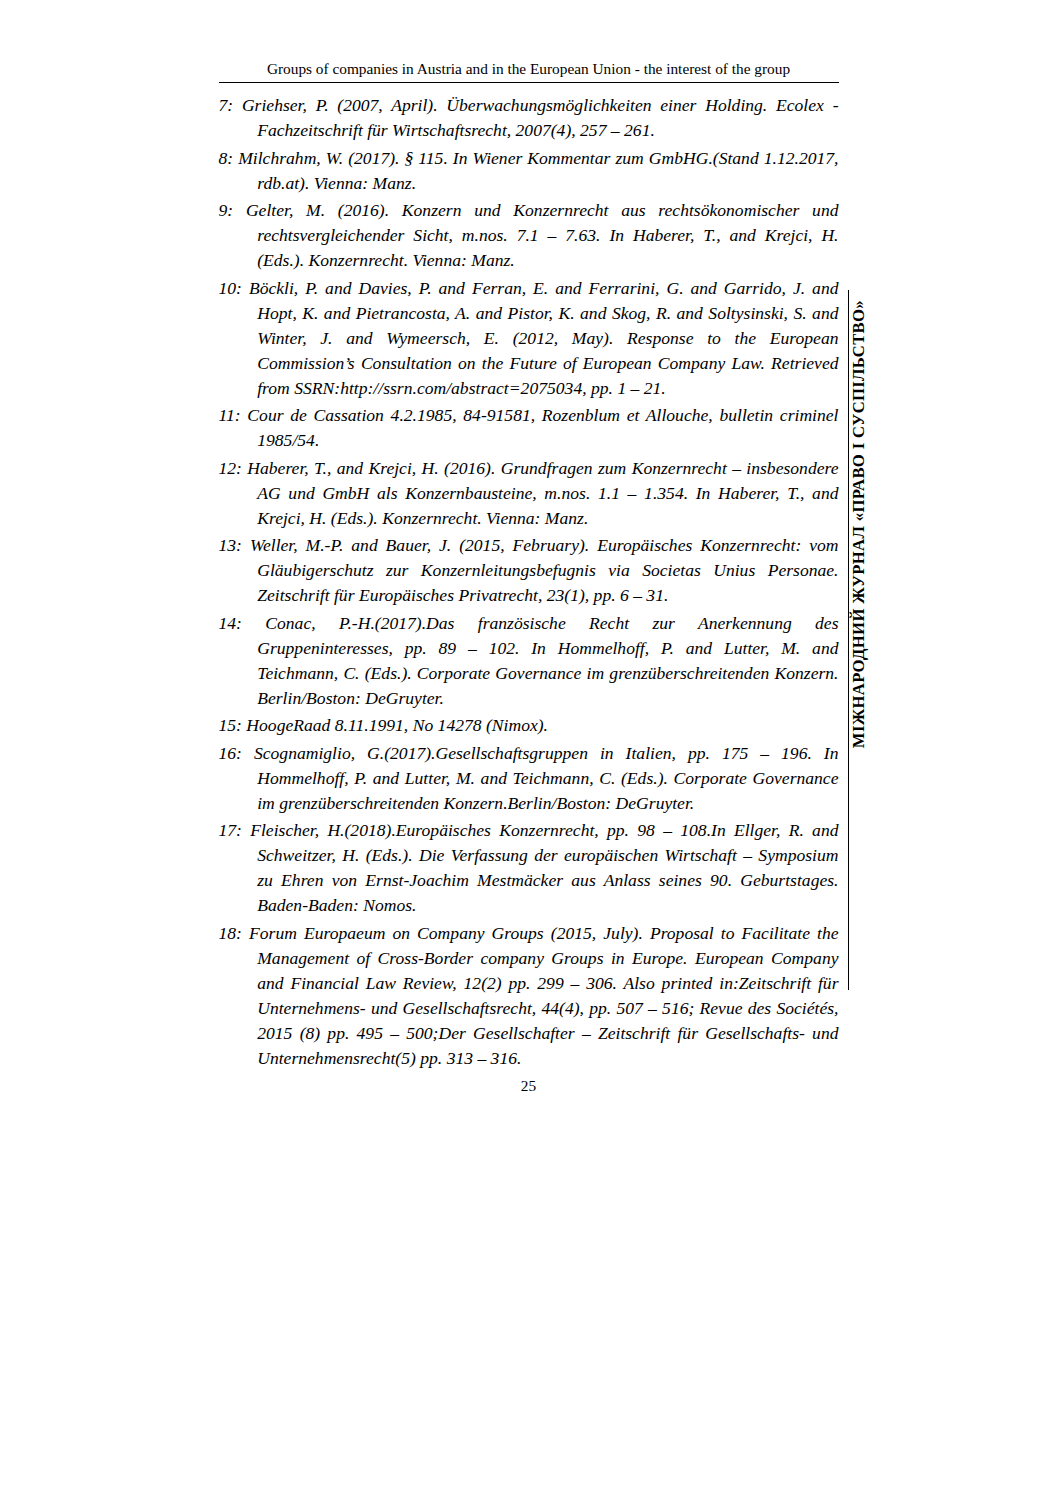Groups of companies in Austria and in the European Union - the interest of the group
МІЖНАРОДНИЙ ЖУРНАЛ «ПРАВО І СУСПІЛЬСТВО»
7: Griehser, P. (2007, April). Überwachungsmöglichkeiten einer Holding. Ecolex - Fachzeitschrift für Wirtschaftsrecht, 2007(4), 257 – 261.
8: Milchrahm, W. (2017). § 115. In Wiener Kommentar zum GmbHG.(Stand 1.12.2017, rdb.at). Vienna: Manz.
9: Gelter, M. (2016). Konzern und Konzernrecht aus rechtsökonomischer und rechtsvergleichender Sicht, m.nos. 7.1 – 7.63. In Haberer, T., and Krejci, H. (Eds.). Konzernrecht. Vienna: Manz.
10: Böckli, P. and Davies, P. and Ferran, E. and Ferrarini, G. and Garrido, J. and Hopt, K. and Pietrancosta, A. and Pistor, K. and Skog, R. and Soltysinski, S. and Winter, J. and Wymeersch, E. (2012, May). Response to the European Commission’s Consultation on the Future of European Company Law. Retrieved from SSRN:http://ssrn.com/abstract=2075034, pp. 1 – 21.
11: Cour de Cassation 4.2.1985, 84-91581, Rozenblum et Allouche, bulletin criminel 1985/54.
12: Haberer, T., and Krejci, H. (2016). Grundfragen zum Konzernrecht – insbesondere AG und GmbH als Konzernbausteine, m.nos. 1.1 – 1.354. In Haberer, T., and Krejci, H. (Eds.). Konzernrecht. Vienna: Manz.
13: Weller, M.-P. and Bauer, J. (2015, February). Europäisches Konzernrecht: vom Gläubigerschutz zur Konzernleitungsbefugnis via Societas Unius Personae. Zeitschrift für Europäisches Privatrecht, 23(1), pp. 6 – 31.
14: Conac, P.-H.(2017).Das französische Recht zur Anerkennung des Gruppeninteresses, pp. 89 – 102. In Hommelhoff, P. and Lutter, M. and Teichmann, C. (Eds.). Corporate Governance im grenzüberschreitenden Konzern. Berlin/Boston: DeGruyter.
15: HoogeRaad 8.11.1991, No 14278 (Nimox).
16: Scognamiglio, G.(2017).Gesellschaftsgruppen in Italien, pp. 175 – 196. In Hommelhoff, P. and Lutter, M. and Teichmann, C. (Eds.). Corporate Governance im grenzüberschreitenden Konzern.Berlin/Boston: DeGruyter.
17: Fleischer, H.(2018).Europäisches Konzernrecht, pp. 98 – 108.In Ellger, R. and Schweitzer, H. (Eds.). Die Verfassung der europäischen Wirtschaft – Symposium zu Ehren von Ernst-Joachim Mestmäcker aus Anlass seines 90. Geburtstages. Baden-Baden: Nomos.
18: Forum Europaeum on Company Groups (2015, July). Proposal to Facilitate the Management of Cross-Border company Groups in Europe. European Company and Financial Law Review, 12(2) pp. 299 – 306. Also printed in:Zeitschrift für Unternehmens- und Gesellschaftsrecht, 44(4), pp. 507 – 516; Revue des Sociétés, 2015 (8) pp. 495 – 500;Der Gesellschafter – Zeitschrift für Gesellschafts- und Unternehmensrecht(5) pp. 313 – 316.
25